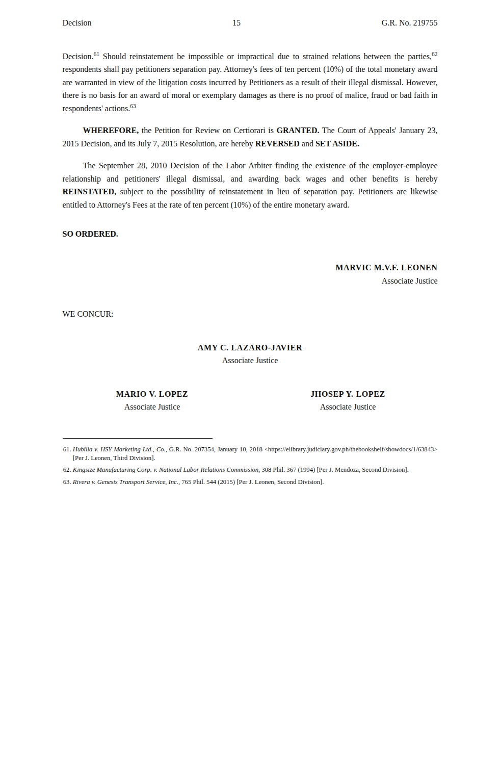Decision 15 G.R. No. 219755
Decision.61 Should reinstatement be impossible or impractical due to strained relations between the parties,62 respondents shall pay petitioners separation pay. Attorney's fees of ten percent (10%) of the total monetary award are warranted in view of the litigation costs incurred by Petitioners as a result of their illegal dismissal. However, there is no basis for an award of moral or exemplary damages as there is no proof of malice, fraud or bad faith in respondents' actions.63
WHEREFORE, the Petition for Review on Certiorari is GRANTED. The Court of Appeals' January 23, 2015 Decision, and its July 7, 2015 Resolution, are hereby REVERSED and SET ASIDE.
The September 28, 2010 Decision of the Labor Arbiter finding the existence of the employer-employee relationship and petitioners' illegal dismissal, and awarding back wages and other benefits is hereby REINSTATED, subject to the possibility of reinstatement in lieu of separation pay. Petitioners are likewise entitled to Attorney's Fees at the rate of ten percent (10%) of the entire monetary award.
SO ORDERED.
MARVIC M.V.F. LEONEN
Associate Justice
WE CONCUR:
AMY C. LAZARO-JAVIER
Associate Justice
MARIO V. LOPEZ
Associate Justice
JHOSEP Y. LOPEZ
Associate Justice
Hubilla v. HSY Marketing Ltd., Co., G.R. No. 207354, January 10, 2018 <https://elibrary.judiciary.gov.ph/thebookshelf/showdocs/1/63843> [Per J. Leonen, Third Division].
Kingsize Manufacturing Corp. v. National Labor Relations Commission, 308 Phil. 367 (1994) [Per J. Mendoza, Second Division].
Rivera v. Genesis Transport Service, Inc., 765 Phil. 544 (2015) [Per J. Leonen, Second Division].